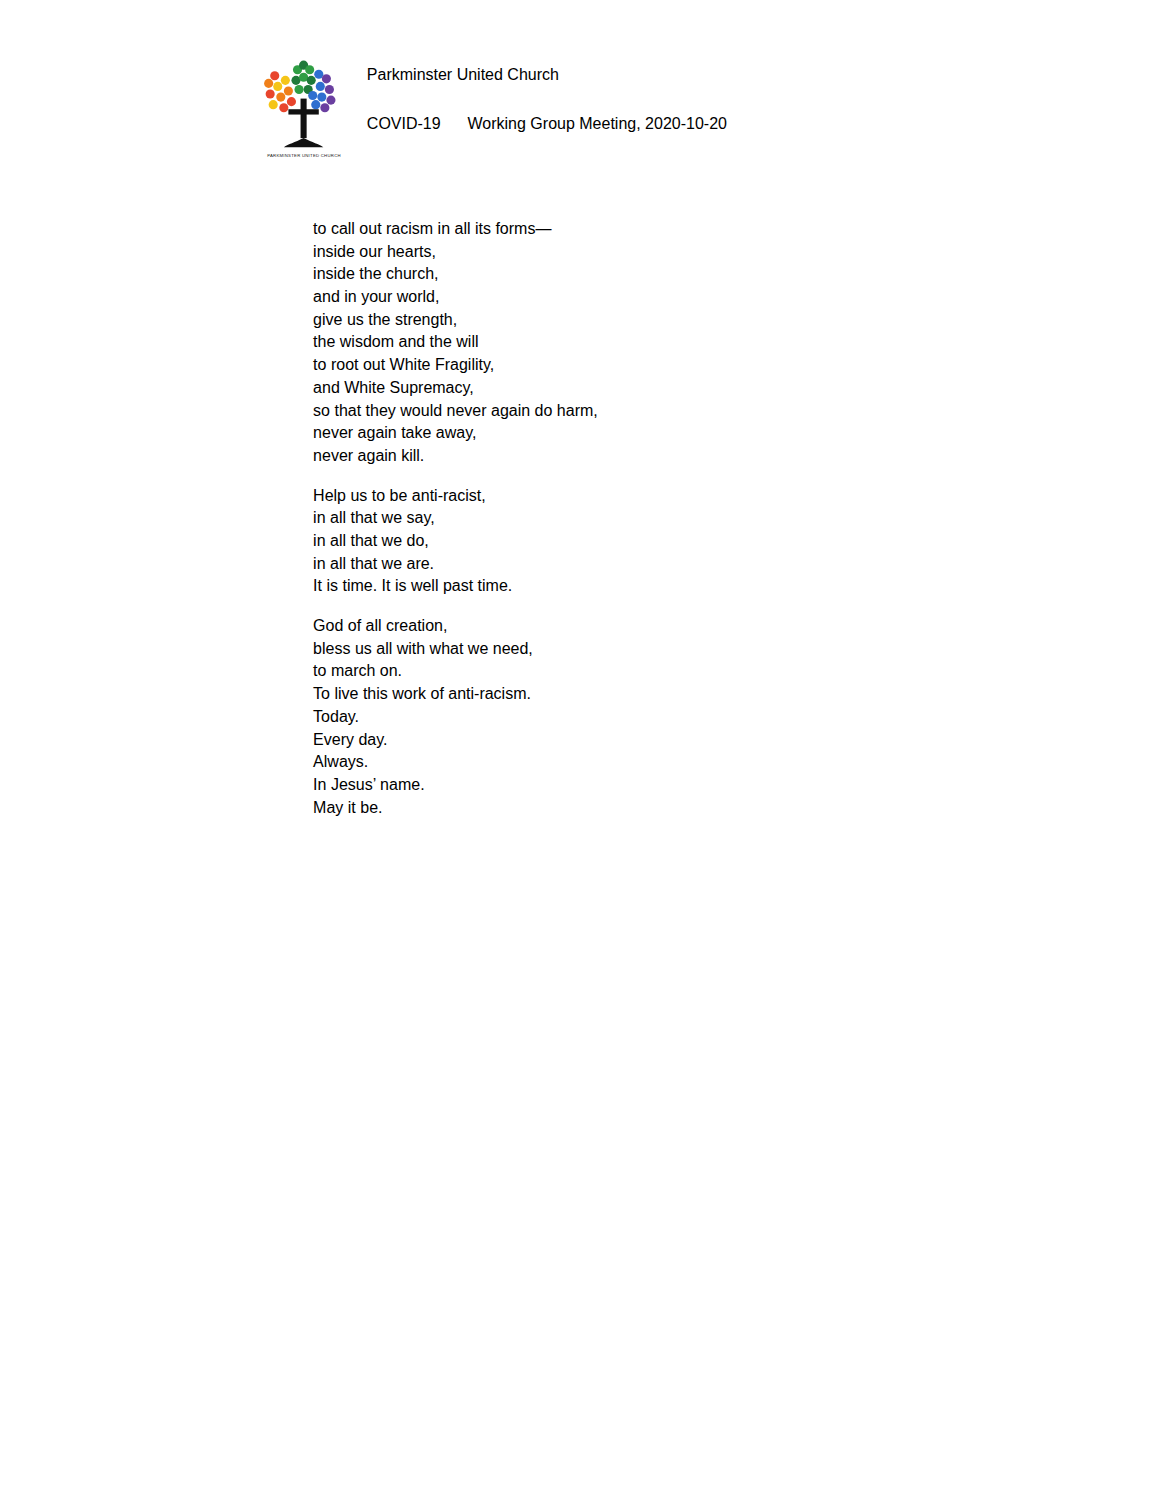PARKMINSTER UNITED CHURCH
Parkminster United Church
COVID-19 Working Group Meeting, 2020-10-20
to call out racism in all its forms—
inside our hearts,
inside the church,
and in your world,
give us the strength,
the wisdom and the will
to root out White Fragility,
and White Supremacy,
so that they would never again do harm,
never again take away,
never again kill.
Help us to be anti-racist,
in all that we say,
in all that we do,
in all that we are.
It is time. It is well past time.
God of all creation,
bless us all with what we need,
to march on.
To live this work of anti-racism.
Today.
Every day.
Always.
In Jesus’ name.
May it be.